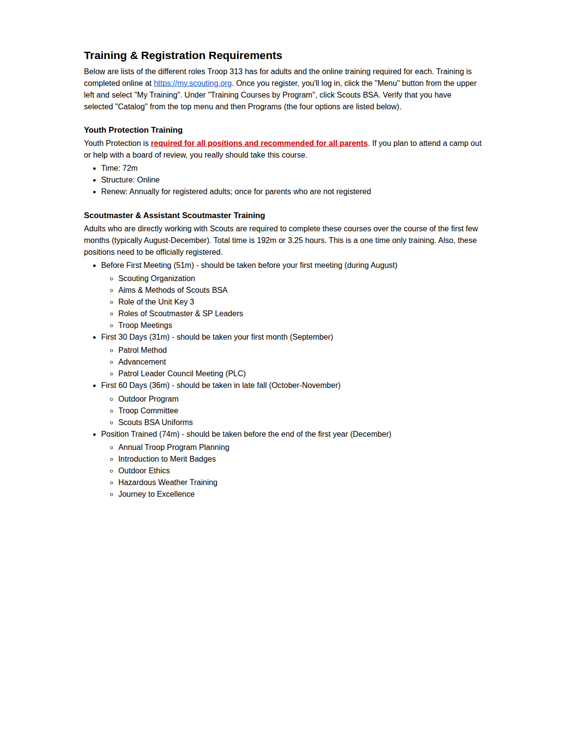Training & Registration Requirements
Below are lists of the different roles Troop 313 has for adults and the online training required for each. Training is completed online at https://my.scouting.org. Once you register, you'll log in, click the "Menu" button from the upper left and select "My Training". Under "Training Courses by Program", click Scouts BSA. Verify that you have selected "Catalog" from the top menu and then Programs (the four options are listed below).
Youth Protection Training
Youth Protection is required for all positions and recommended for all parents. If you plan to attend a camp out or help with a board of review, you really should take this course.
Time: 72m
Structure: Online
Renew: Annually for registered adults; once for parents who are not registered
Scoutmaster & Assistant Scoutmaster Training
Adults who are directly working with Scouts are required to complete these courses over the course of the first few months (typically August-December). Total time is 192m or 3.25 hours. This is a one time only training. Also, these positions need to be officially registered.
Before First Meeting (51m) - should be taken before your first meeting (during August)
Scouting Organization
Aims & Methods of Scouts BSA
Role of the Unit Key 3
Roles of Scoutmaster & SP Leaders
Troop Meetings
First 30 Days (31m) - should be taken your first month (September)
Patrol Method
Advancement
Patrol Leader Council Meeting (PLC)
First 60 Days (36m) - should be taken in late fall (October-November)
Outdoor Program
Troop Committee
Scouts BSA Uniforms
Position Trained (74m) - should be taken before the end of the first year (December)
Annual Troop Program Planning
Introduction to Merit Badges
Outdoor Ethics
Hazardous Weather Training
Journey to Excellence